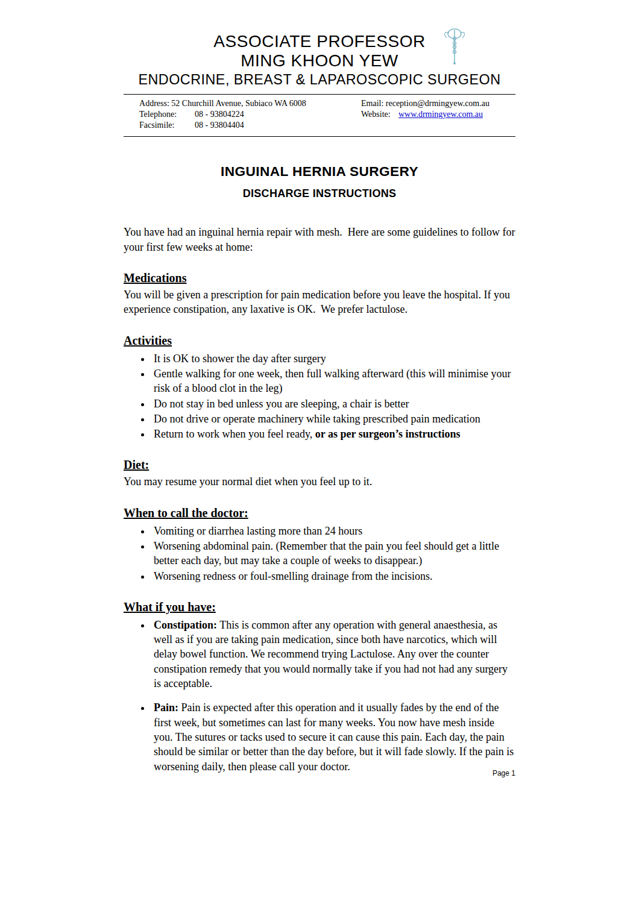ASSOCIATE PROFESSOR MING KHOON YEW ENDOCRINE, BREAST & LAPAROSCOPIC SURGEON
| Address: 52 Churchill Avenue, Subiaco WA 6008 Telephone: 08 - 93804224 Facsimile: 08 - 93804404 | Email: reception@drmingyew.com.au Website: www.drmingyew.com.au |
INGUINAL HERNIA SURGERY
DISCHARGE INSTRUCTIONS
You have had an inguinal hernia repair with mesh. Here are some guidelines to follow for your first few weeks at home:
Medications
You will be given a prescription for pain medication before you leave the hospital. If you experience constipation, any laxative is OK. We prefer lactulose.
Activities
It is OK to shower the day after surgery
Gentle walking for one week, then full walking afterward (this will minimise your risk of a blood clot in the leg)
Do not stay in bed unless you are sleeping, a chair is better
Do not drive or operate machinery while taking prescribed pain medication
Return to work when you feel ready, or as per surgeon’s instructions
Diet:
You may resume your normal diet when you feel up to it.
When to call the doctor:
Vomiting or diarrhea lasting more than 24 hours
Worsening abdominal pain. (Remember that the pain you feel should get a little better each day, but may take a couple of weeks to disappear.)
Worsening redness or foul-smelling drainage from the incisions.
What if you have:
Constipation: This is common after any operation with general anaesthesia, as well as if you are taking pain medication, since both have narcotics, which will delay bowel function. We recommend trying Lactulose. Any over the counter constipation remedy that you would normally take if you had not had any surgery is acceptable.
Pain: Pain is expected after this operation and it usually fades by the end of the first week, but sometimes can last for many weeks. You now have mesh inside you. The sutures or tacks used to secure it can cause this pain. Each day, the pain should be similar or better than the day before, but it will fade slowly. If the pain is worsening daily, then please call your doctor.
Page 1